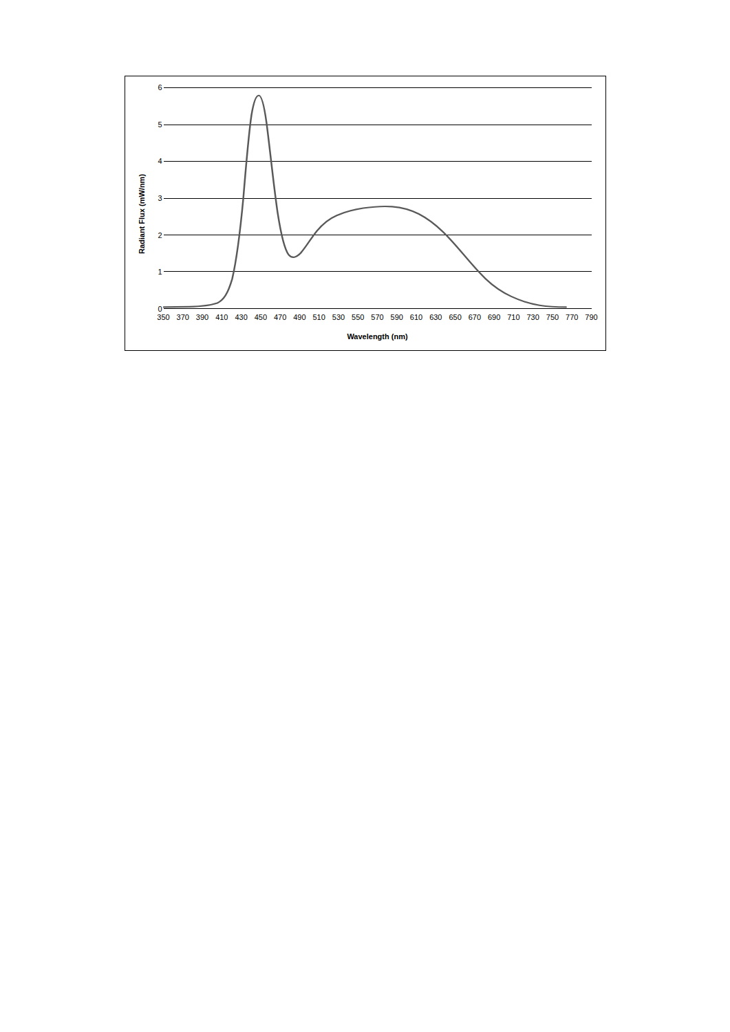Radiant Flux (mW/nm)
6 5 4 3 2 1 0
350 370 390 410 430 450 470 490 510 530 550 570 590 610 630 650 670 690 710 730 750 770 790
Wavelength (nm)